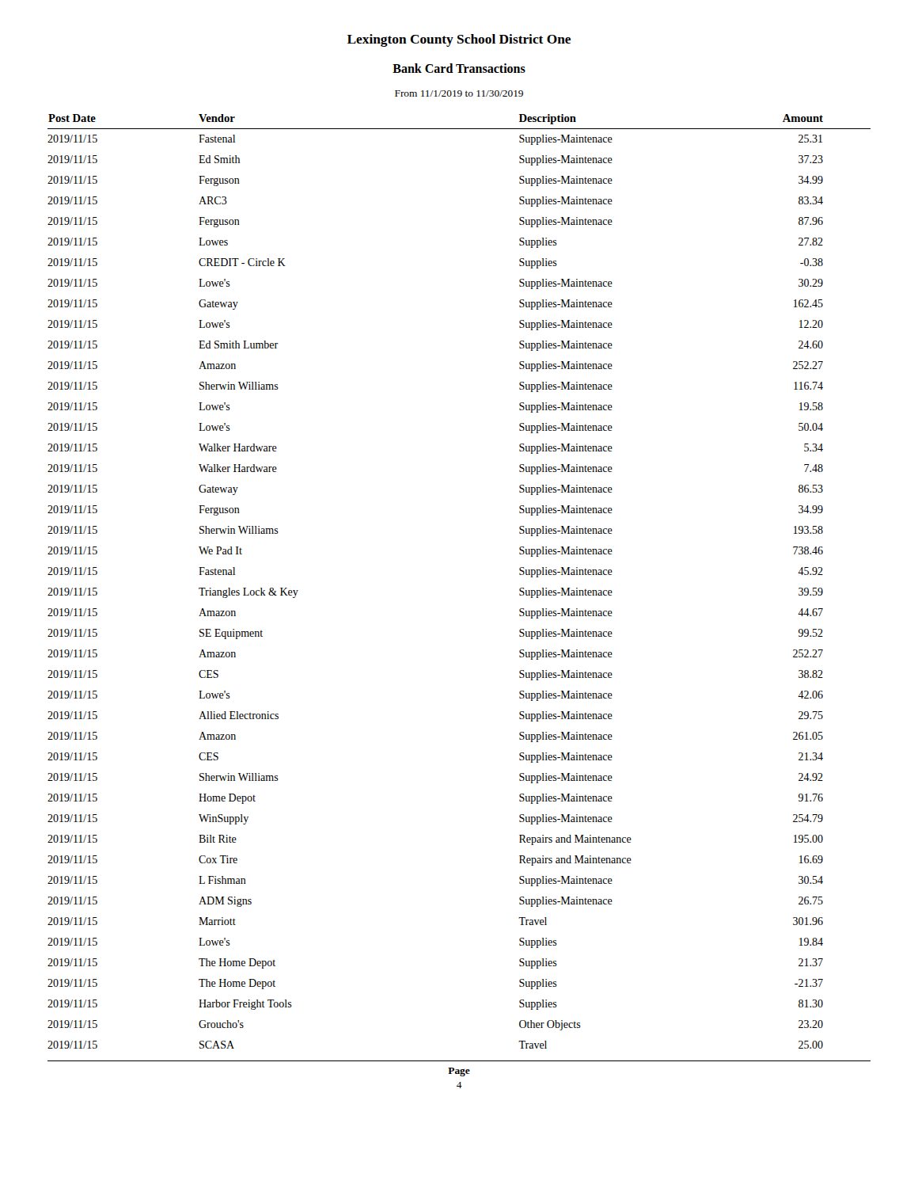Lexington County School District One
Bank Card Transactions
From 11/1/2019 to 11/30/2019
| Post Date | Vendor | Description | Amount |
| --- | --- | --- | --- |
| 2019/11/15 | Fastenal | Supplies-Maintenace | 25.31 |
| 2019/11/15 | Ed Smith | Supplies-Maintenace | 37.23 |
| 2019/11/15 | Ferguson | Supplies-Maintenace | 34.99 |
| 2019/11/15 | ARC3 | Supplies-Maintenace | 83.34 |
| 2019/11/15 | Ferguson | Supplies-Maintenace | 87.96 |
| 2019/11/15 | Lowes | Supplies | 27.82 |
| 2019/11/15 | CREDIT - Circle K | Supplies | -0.38 |
| 2019/11/15 | Lowe's | Supplies-Maintenace | 30.29 |
| 2019/11/15 | Gateway | Supplies-Maintenace | 162.45 |
| 2019/11/15 | Lowe's | Supplies-Maintenace | 12.20 |
| 2019/11/15 | Ed Smith Lumber | Supplies-Maintenace | 24.60 |
| 2019/11/15 | Amazon | Supplies-Maintenace | 252.27 |
| 2019/11/15 | Sherwin Williams | Supplies-Maintenace | 116.74 |
| 2019/11/15 | Lowe's | Supplies-Maintenace | 19.58 |
| 2019/11/15 | Lowe's | Supplies-Maintenace | 50.04 |
| 2019/11/15 | Walker Hardware | Supplies-Maintenace | 5.34 |
| 2019/11/15 | Walker Hardware | Supplies-Maintenace | 7.48 |
| 2019/11/15 | Gateway | Supplies-Maintenace | 86.53 |
| 2019/11/15 | Ferguson | Supplies-Maintenace | 34.99 |
| 2019/11/15 | Sherwin Williams | Supplies-Maintenace | 193.58 |
| 2019/11/15 | We Pad It | Supplies-Maintenace | 738.46 |
| 2019/11/15 | Fastenal | Supplies-Maintenace | 45.92 |
| 2019/11/15 | Triangles Lock & Key | Supplies-Maintenace | 39.59 |
| 2019/11/15 | Amazon | Supplies-Maintenace | 44.67 |
| 2019/11/15 | SE Equipment | Supplies-Maintenace | 99.52 |
| 2019/11/15 | Amazon | Supplies-Maintenace | 252.27 |
| 2019/11/15 | CES | Supplies-Maintenace | 38.82 |
| 2019/11/15 | Lowe's | Supplies-Maintenace | 42.06 |
| 2019/11/15 | Allied Electronics | Supplies-Maintenace | 29.75 |
| 2019/11/15 | Amazon | Supplies-Maintenace | 261.05 |
| 2019/11/15 | CES | Supplies-Maintenace | 21.34 |
| 2019/11/15 | Sherwin Williams | Supplies-Maintenace | 24.92 |
| 2019/11/15 | Home Depot | Supplies-Maintenace | 91.76 |
| 2019/11/15 | WinSupply | Supplies-Maintenace | 254.79 |
| 2019/11/15 | Bilt Rite | Repairs and Maintenance | 195.00 |
| 2019/11/15 | Cox Tire | Repairs and Maintenance | 16.69 |
| 2019/11/15 | L Fishman | Supplies-Maintenace | 30.54 |
| 2019/11/15 | ADM Signs | Supplies-Maintenace | 26.75 |
| 2019/11/15 | Marriott | Travel | 301.96 |
| 2019/11/15 | Lowe's | Supplies | 19.84 |
| 2019/11/15 | The Home Depot | Supplies | 21.37 |
| 2019/11/15 | The Home Depot | Supplies | -21.37 |
| 2019/11/15 | Harbor Freight Tools | Supplies | 81.30 |
| 2019/11/15 | Groucho's | Other Objects | 23.20 |
| 2019/11/15 | SCASA | Travel | 25.00 |
Page 4